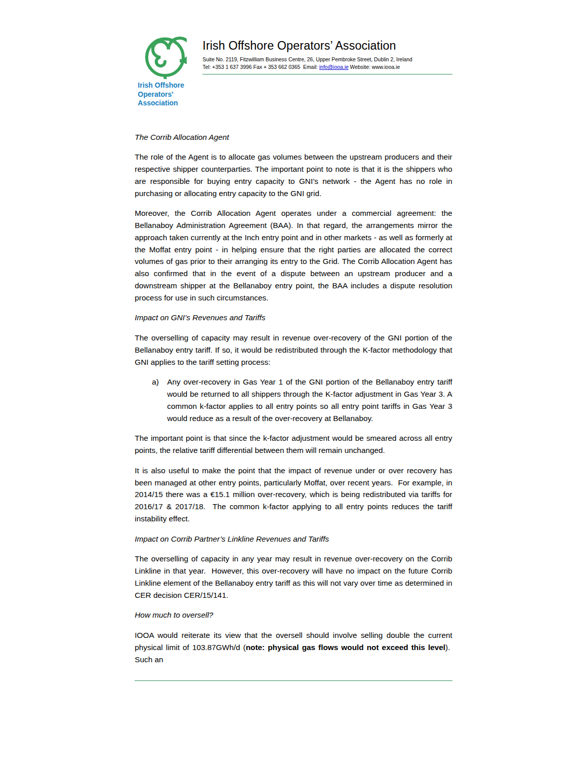Irish Offshore
Operators'
Association
Irish Offshore Operators’ Association
Suite No. 2119, Fitzwilliam Business Centre, 26, Upper Pembroke Street, Dublin 2, Ireland
Tel: +353 1 637 3996 Fax + 353 662 0365 Email: info@iooa.ie Website: www.iooa.ie
The Corrib Allocation Agent
The role of the Agent is to allocate gas volumes between the upstream producers and their respective shipper counterparties. The important point to note is that it is the shippers who are responsible for buying entry capacity to GNI’s network - the Agent has no role in purchasing or allocating entry capacity to the GNI grid.
Moreover, the Corrib Allocation Agent operates under a commercial agreement: the Bellanaboy Administration Agreement (BAA). In that regard, the arrangements mirror the approach taken currently at the Inch entry point and in other markets - as well as formerly at the Moffat entry point - in helping ensure that the right parties are allocated the correct volumes of gas prior to their arranging its entry to the Grid. The Corrib Allocation Agent has also confirmed that in the event of a dispute between an upstream producer and a downstream shipper at the Bellanaboy entry point, the BAA includes a dispute resolution process for use in such circumstances.
Impact on GNI’s Revenues and Tariffs
The overselling of capacity may result in revenue over-recovery of the GNI portion of the Bellanaboy entry tariff. If so, it would be redistributed through the K-factor methodology that GNI applies to the tariff setting process:
a) Any over-recovery in Gas Year 1 of the GNI portion of the Bellanaboy entry tariff would be returned to all shippers through the K-factor adjustment in Gas Year 3. A common k-factor applies to all entry points so all entry point tariffs in Gas Year 3 would reduce as a result of the over-recovery at Bellanaboy.
The important point is that since the k-factor adjustment would be smeared across all entry points, the relative tariff differential between them will remain unchanged.
It is also useful to make the point that the impact of revenue under or over recovery has been managed at other entry points, particularly Moffat, over recent years. For example, in 2014/15 there was a €15.1 million over-recovery, which is being redistributed via tariffs for 2016/17 & 2017/18. The common k-factor applying to all entry points reduces the tariff instability effect.
Impact on Corrib Partner’s Linkline Revenues and Tariffs
The overselling of capacity in any year may result in revenue over-recovery on the Corrib Linkline in that year. However, this over-recovery will have no impact on the future Corrib Linkline element of the Bellanaboy entry tariff as this will not vary over time as determined in CER decision CER/15/141.
How much to oversell?
IOOA would reiterate its view that the oversell should involve selling double the current physical limit of 103.87GWh/d (note: physical gas flows would not exceed this level). Such an